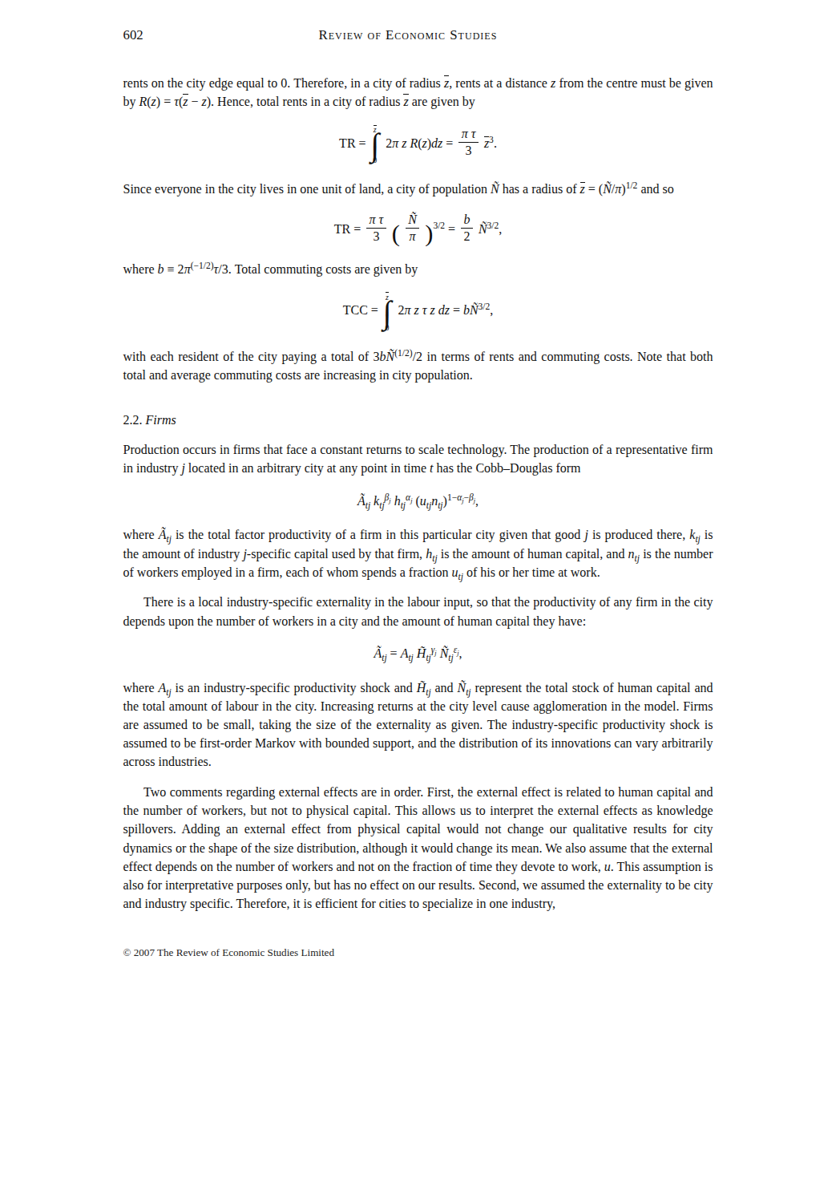602 Review of Economic Studies
rents on the city edge equal to 0. Therefore, in a city of radius z, rents at a distance z from the centre must be given by R(z) = τ(z − z). Hence, total rents in a city of radius z are given by
TR = z ∫ 0 2π z R(z)dz = π τ 3 z3.
Since everyone in the city lives in one unit of land, a city of population Ñ has a radius of z = (Ñ/π)1/2 and so
TR = π τ 3 ( Ñπ )3/2 = b 2 Ñ3/2,
where b ≡ 2π(−1/2)τ/3. Total commuting costs are given by
TCC = z ∫ 0 2π z τ z dz = bÑ3/2,
with each resident of the city paying a total of 3bÑ(1/2)/2 in terms of rents and commuting costs. Note that both total and average commuting costs are increasing in city population.
2.2. Firms
Production occurs in firms that face a constant returns to scale technology. The production of a representative firm in industry j located in an arbitrary city at any point in time t has the Cobb–Douglas form
Ãtj ktjβj htjαj (utjntj)1−αj−βj,
where Ãtj is the total factor productivity of a firm in this particular city given that good j is produced there, ktj is the amount of industry j-specific capital used by that firm, htj is the amount of human capital, and ntj is the number of workers employed in a firm, each of whom spends a fraction utj of his or her time at work.
There is a local industry-specific externality in the labour input, so that the productivity of any firm in the city depends upon the number of workers in a city and the amount of human capital they have:
Ãtj = Atj H̃tjγj Ñtjεj,
where Atj is an industry-specific productivity shock and H̃tj and Ñtj represent the total stock of human capital and the total amount of labour in the city. Increasing returns at the city level cause agglomeration in the model. Firms are assumed to be small, taking the size of the externality as given. The industry-specific productivity shock is assumed to be first-order Markov with bounded support, and the distribution of its innovations can vary arbitrarily across industries.
Two comments regarding external effects are in order. First, the external effect is related to human capital and the number of workers, but not to physical capital. This allows us to interpret the external effects as knowledge spillovers. Adding an external effect from physical capital would not change our qualitative results for city dynamics or the shape of the size distribution, although it would change its mean. We also assume that the external effect depends on the number of workers and not on the fraction of time they devote to work, u. This assumption is also for interpretative purposes only, but has no effect on our results. Second, we assumed the externality to be city and industry specific. Therefore, it is efficient for cities to specialize in one industry,
© 2007 The Review of Economic Studies Limited